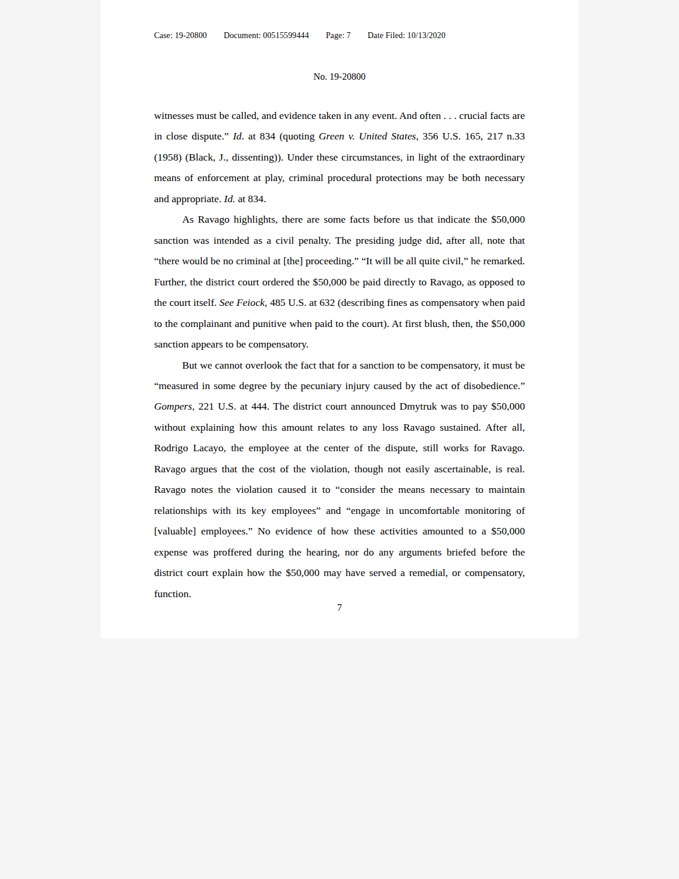Case: 19-20800 Document: 00515599444 Page: 7 Date Filed: 10/13/2020
No. 19-20800
witnesses must be called, and evidence taken in any event. And often . . . crucial facts are in close dispute.” Id. at 834 (quoting Green v. United States, 356 U.S. 165, 217 n.33 (1958) (Black, J., dissenting)). Under these circumstances, in light of the extraordinary means of enforcement at play, criminal procedural protections may be both necessary and appropriate. Id. at 834.
As Ravago highlights, there are some facts before us that indicate the $50,000 sanction was intended as a civil penalty. The presiding judge did, after all, note that “there would be no criminal at [the] proceeding.” “It will be all quite civil,” he remarked. Further, the district court ordered the $50,000 be paid directly to Ravago, as opposed to the court itself. See Feiock, 485 U.S. at 632 (describing fines as compensatory when paid to the complainant and punitive when paid to the court). At first blush, then, the $50,000 sanction appears to be compensatory.
But we cannot overlook the fact that for a sanction to be compensatory, it must be “measured in some degree by the pecuniary injury caused by the act of disobedience.” Gompers, 221 U.S. at 444. The district court announced Dmytruk was to pay $50,000 without explaining how this amount relates to any loss Ravago sustained. After all, Rodrigo Lacayo, the employee at the center of the dispute, still works for Ravago. Ravago argues that the cost of the violation, though not easily ascertainable, is real. Ravago notes the violation caused it to “consider the means necessary to maintain relationships with its key employees” and “engage in uncomfortable monitoring of [valuable] employees.” No evidence of how these activities amounted to a $50,000 expense was proffered during the hearing, nor do any arguments briefed before the district court explain how the $50,000 may have served a remedial, or compensatory, function.
7